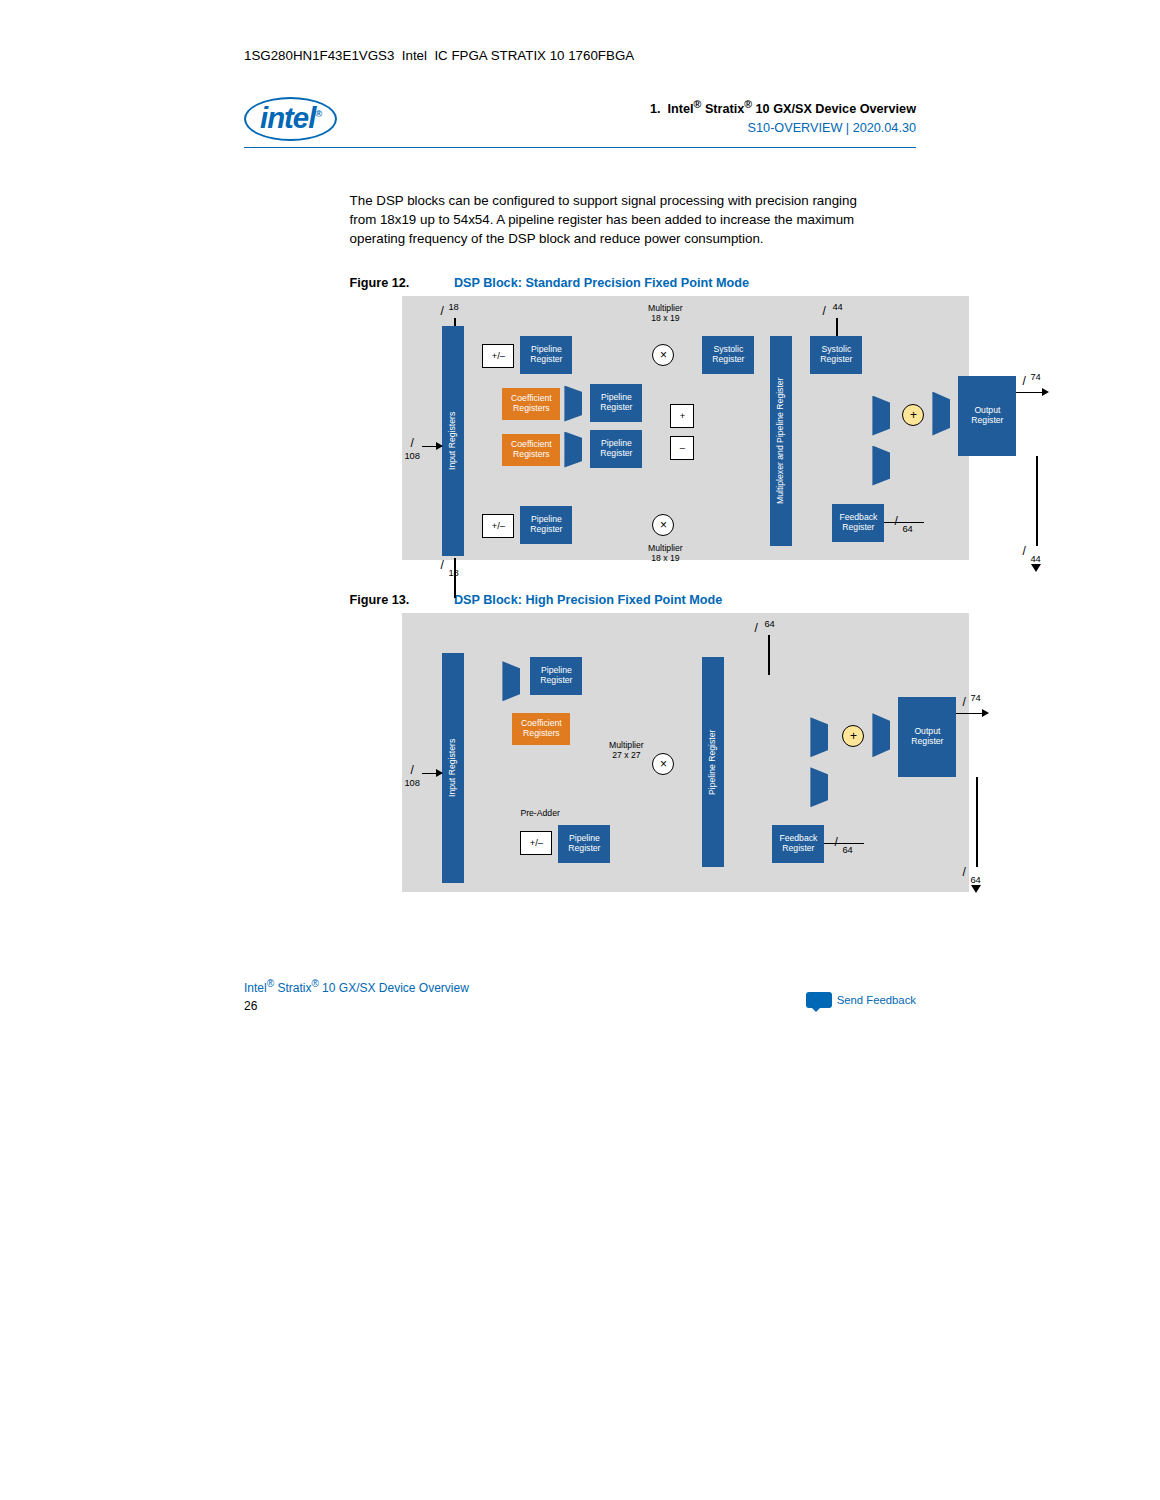1SG280HN1F43E1VGS3 Intel IC FPGA STRATIX 10 1760FBGA
intel®
1. Intel® Stratix® 10 GX/SX Device Overview
S10-OVERVIEW | 2020.04.30
The DSP blocks can be configured to support signal processing with precision ranging from 18x19 up to 54x54. A pipeline register has been added to increase the maximum operating frequency of the DSP block and reduce power consumption.
Figure 12. DSP Block: Standard Precision Fixed Point Mode
/
18
Input Registers
/
18
/
108
+/–
+/–
Pipeline
Register
Pipeline
Register
Coefficient
Registers
Coefficient
Registers
Pipeline
Register
Pipeline
Register
×
Multiplier
18 x 19
×
Multiplier
18 x 19
+
–
Systolic
Register
Systolic
Register
Multiplexer and Pipeline Register
/
44
+
Output
Register
Feedback
Register
/
74
/
64
/
44
Figure 13. DSP Block: High Precision Fixed Point Mode
Input Registers
/
108
Pipeline
Register
Coefficient
Registers
×
Multiplier
27 x 27
Pre-Adder
+/–
Pipeline
Register
Pipeline Register
/
64
+
Output
Register
Feedback
Register
/
74
/
64
/
64
Intel® Stratix® 10 GX/SX Device Overview
26
Send Feedback